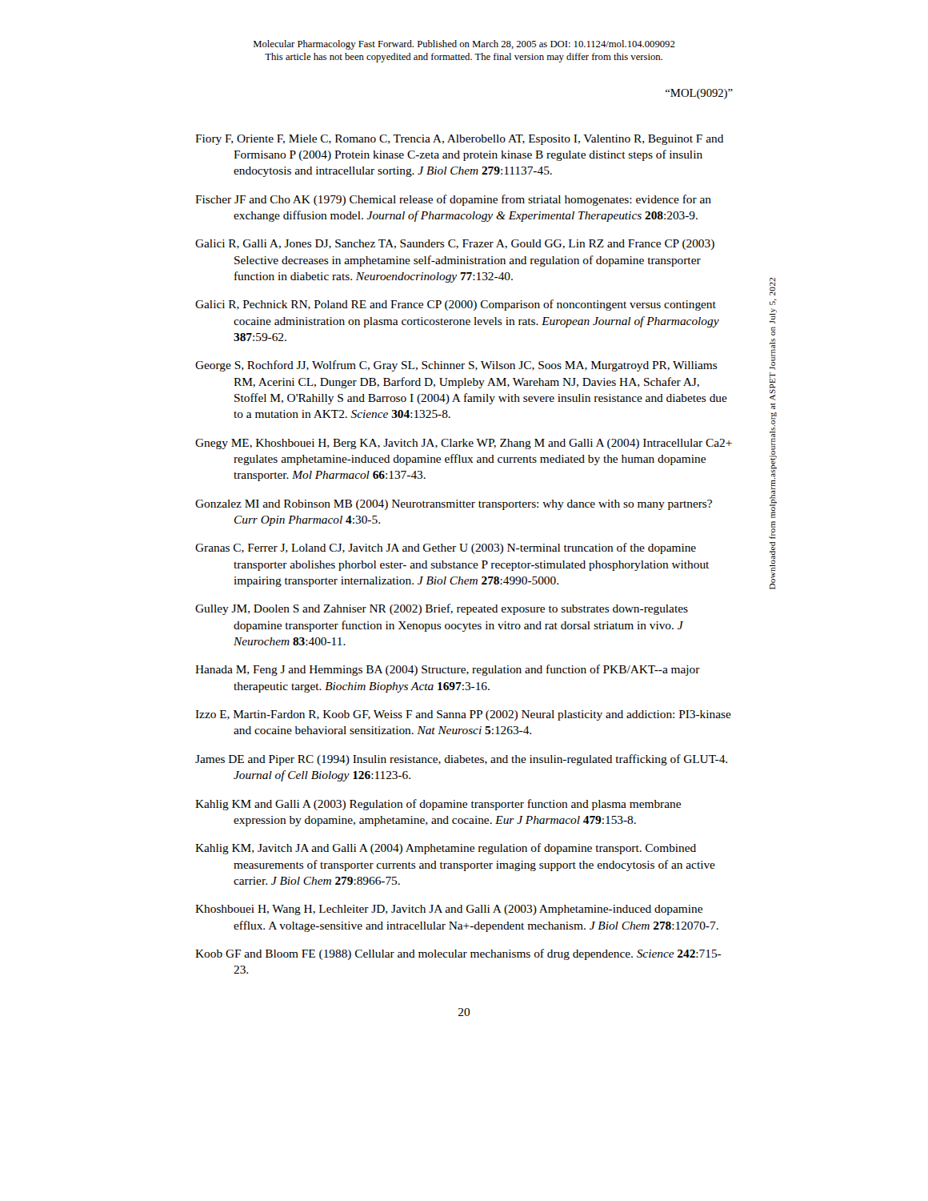Molecular Pharmacology Fast Forward. Published on March 28, 2005 as DOI: 10.1124/mol.104.009092
This article has not been copyedited and formatted. The final version may differ from this version.
“MOL(9092)”
Downloaded from molpharm.aspetjournals.org at ASPET Journals on July 5, 2022
Fiory F, Oriente F, Miele C, Romano C, Trencia A, Alberobello AT, Esposito I, Valentino R, Beguinot F and Formisano P (2004) Protein kinase C-zeta and protein kinase B regulate distinct steps of insulin endocytosis and intracellular sorting. J Biol Chem 279:11137-45.
Fischer JF and Cho AK (1979) Chemical release of dopamine from striatal homogenates: evidence for an exchange diffusion model. Journal of Pharmacology & Experimental Therapeutics 208:203-9.
Galici R, Galli A, Jones DJ, Sanchez TA, Saunders C, Frazer A, Gould GG, Lin RZ and France CP (2003) Selective decreases in amphetamine self-administration and regulation of dopamine transporter function in diabetic rats. Neuroendocrinology 77:132-40.
Galici R, Pechnick RN, Poland RE and France CP (2000) Comparison of noncontingent versus contingent cocaine administration on plasma corticosterone levels in rats. European Journal of Pharmacology 387:59-62.
George S, Rochford JJ, Wolfrum C, Gray SL, Schinner S, Wilson JC, Soos MA, Murgatroyd PR, Williams RM, Acerini CL, Dunger DB, Barford D, Umpleby AM, Wareham NJ, Davies HA, Schafer AJ, Stoffel M, O'Rahilly S and Barroso I (2004) A family with severe insulin resistance and diabetes due to a mutation in AKT2. Science 304:1325-8.
Gnegy ME, Khoshbouei H, Berg KA, Javitch JA, Clarke WP, Zhang M and Galli A (2004) Intracellular Ca2+ regulates amphetamine-induced dopamine efflux and currents mediated by the human dopamine transporter. Mol Pharmacol 66:137-43.
Gonzalez MI and Robinson MB (2004) Neurotransmitter transporters: why dance with so many partners? Curr Opin Pharmacol 4:30-5.
Granas C, Ferrer J, Loland CJ, Javitch JA and Gether U (2003) N-terminal truncation of the dopamine transporter abolishes phorbol ester- and substance P receptor-stimulated phosphorylation without impairing transporter internalization. J Biol Chem 278:4990-5000.
Gulley JM, Doolen S and Zahniser NR (2002) Brief, repeated exposure to substrates down-regulates dopamine transporter function in Xenopus oocytes in vitro and rat dorsal striatum in vivo. J Neurochem 83:400-11.
Hanada M, Feng J and Hemmings BA (2004) Structure, regulation and function of PKB/AKT--a major therapeutic target. Biochim Biophys Acta 1697:3-16.
Izzo E, Martin-Fardon R, Koob GF, Weiss F and Sanna PP (2002) Neural plasticity and addiction: PI3-kinase and cocaine behavioral sensitization. Nat Neurosci 5:1263-4.
James DE and Piper RC (1994) Insulin resistance, diabetes, and the insulin-regulated trafficking of GLUT-4. Journal of Cell Biology 126:1123-6.
Kahlig KM and Galli A (2003) Regulation of dopamine transporter function and plasma membrane expression by dopamine, amphetamine, and cocaine. Eur J Pharmacol 479:153-8.
Kahlig KM, Javitch JA and Galli A (2004) Amphetamine regulation of dopamine transport. Combined measurements of transporter currents and transporter imaging support the endocytosis of an active carrier. J Biol Chem 279:8966-75.
Khoshbouei H, Wang H, Lechleiter JD, Javitch JA and Galli A (2003) Amphetamine-induced dopamine efflux. A voltage-sensitive and intracellular Na+-dependent mechanism. J Biol Chem 278:12070-7.
Koob GF and Bloom FE (1988) Cellular and molecular mechanisms of drug dependence. Science 242:715-23.
20